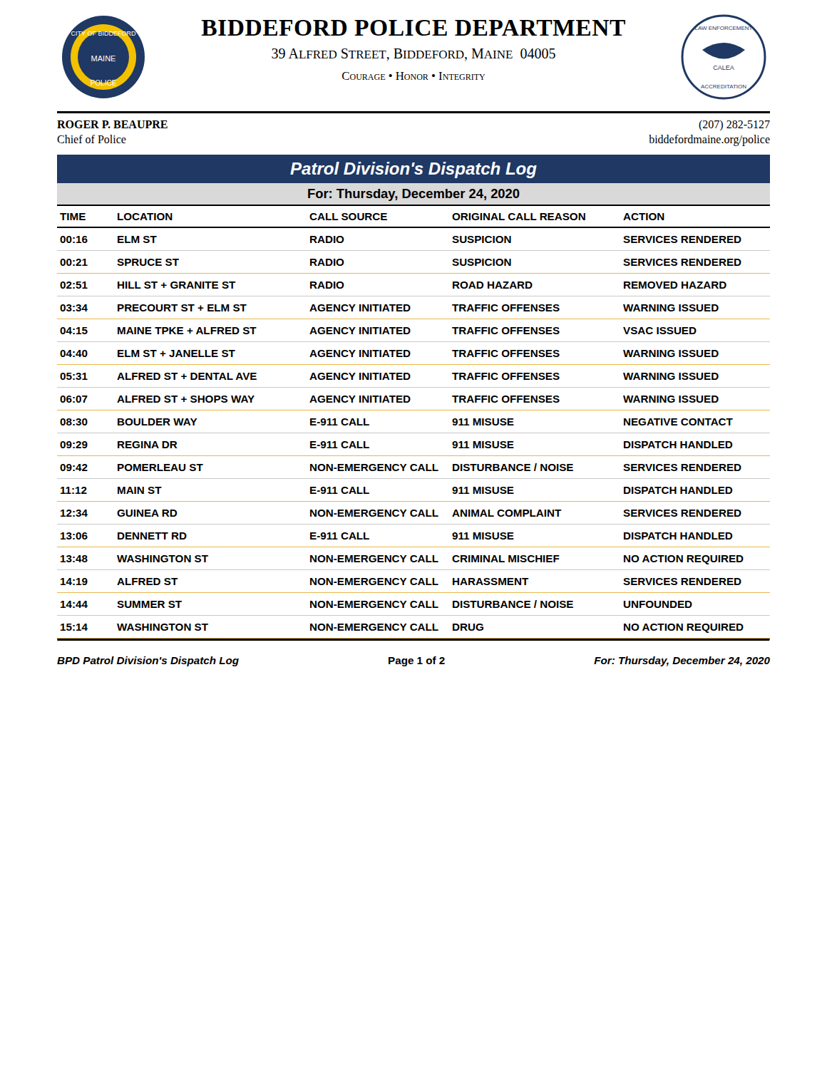BIDDEFORD POLICE DEPARTMENT
39 ALFRED STREET, BIDDEFORD, MAINE 04005
Courage • Honor • Integrity
ROGER P. BEAUPRE
Chief of Police
(207) 282-5127
biddefordmaine.org/police
Patrol Division's Dispatch Log
For: Thursday, December 24, 2020
| TIME | LOCATION | CALL SOURCE | ORIGINAL CALL REASON | ACTION |
| --- | --- | --- | --- | --- |
| 00:16 | ELM ST | RADIO | SUSPICION | SERVICES RENDERED |
| 00:21 | SPRUCE ST | RADIO | SUSPICION | SERVICES RENDERED |
| 02:51 | HILL ST + GRANITE ST | RADIO | ROAD HAZARD | REMOVED HAZARD |
| 03:34 | PRECOURT ST + ELM ST | AGENCY INITIATED | TRAFFIC OFFENSES | WARNING ISSUED |
| 04:15 | MAINE TPKE + ALFRED ST | AGENCY INITIATED | TRAFFIC OFFENSES | VSAC ISSUED |
| 04:40 | ELM ST + JANELLE ST | AGENCY INITIATED | TRAFFIC OFFENSES | WARNING ISSUED |
| 05:31 | ALFRED ST + DENTAL AVE | AGENCY INITIATED | TRAFFIC OFFENSES | WARNING ISSUED |
| 06:07 | ALFRED ST + SHOPS WAY | AGENCY INITIATED | TRAFFIC OFFENSES | WARNING ISSUED |
| 08:30 | BOULDER WAY | E-911 CALL | 911 MISUSE | NEGATIVE CONTACT |
| 09:29 | REGINA DR | E-911 CALL | 911 MISUSE | DISPATCH HANDLED |
| 09:42 | POMERLEAU ST | NON-EMERGENCY CALL | DISTURBANCE / NOISE | SERVICES RENDERED |
| 11:12 | MAIN ST | E-911 CALL | 911 MISUSE | DISPATCH HANDLED |
| 12:34 | GUINEA RD | NON-EMERGENCY CALL | ANIMAL COMPLAINT | SERVICES RENDERED |
| 13:06 | DENNETT RD | E-911 CALL | 911 MISUSE | DISPATCH HANDLED |
| 13:48 | WASHINGTON ST | NON-EMERGENCY CALL | CRIMINAL MISCHIEF | NO ACTION REQUIRED |
| 14:19 | ALFRED ST | NON-EMERGENCY CALL | HARASSMENT | SERVICES RENDERED |
| 14:44 | SUMMER ST | NON-EMERGENCY CALL | DISTURBANCE / NOISE | UNFOUNDED |
| 15:14 | WASHINGTON ST | NON-EMERGENCY CALL | DRUG | NO ACTION REQUIRED |
BPD Patrol Division's Dispatch Log
Page 1 of 2
For: Thursday, December 24, 2020